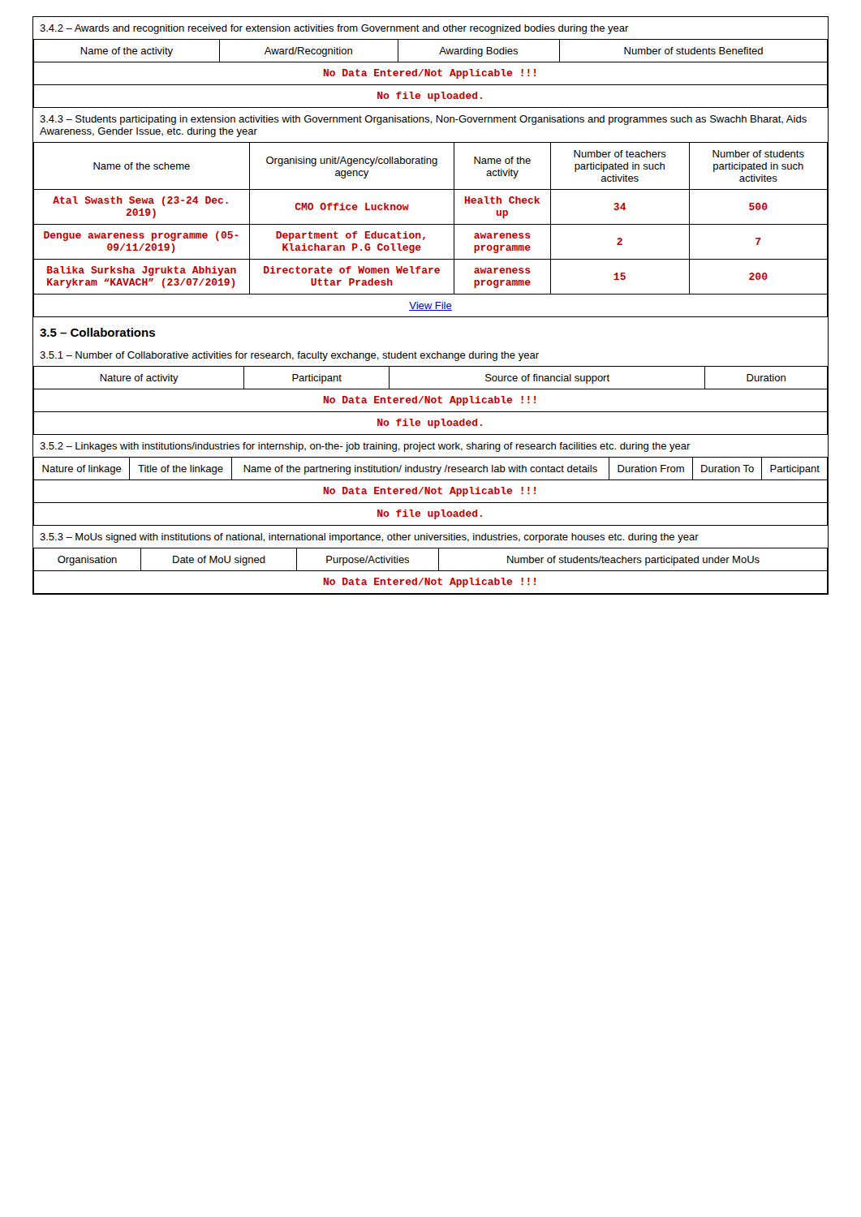3.4.2 – Awards and recognition received for extension activities from Government and other recognized bodies during the year
| Name of the activity | Award/Recognition | Awarding Bodies | Number of students Benefited |
| --- | --- | --- | --- |
| No Data Entered/Not Applicable !!! |
| No file uploaded. |
3.4.3 – Students participating in extension activities with Government Organisations, Non-Government Organisations and programmes such as Swachh Bharat, Aids Awareness, Gender Issue, etc. during the year
| Name of the scheme | Organising unit/Agency/collaborating agency | Name of the activity | Number of teachers participated in such activites | Number of students participated in such activites |
| --- | --- | --- | --- | --- |
| Atal Swasth Sewa (23-24 Dec. 2019) | CMO Office Lucknow | Health Check up | 34 | 500 |
| Dengue awareness programme (05-09/11/2019) | Department of Education, Klaicharan P.G College | awareness programme | 2 | 7 |
| Balika Surksha Jgrukta Abhiyan Karykram “KAVACH” (23/07/2019) | Directorate of Women Welfare Uttar Pradesh | awareness programme | 15 | 200 |
| View File |
3.5 – Collaborations
3.5.1 – Number of Collaborative activities for research, faculty exchange, student exchange during the year
| Nature of activity | Participant | Source of financial support | Duration |
| --- | --- | --- | --- |
| No Data Entered/Not Applicable !!! |
| No file uploaded. |
3.5.2 – Linkages with institutions/industries for internship, on-the- job training, project work, sharing of research facilities etc. during the year
| Nature of linkage | Title of the linkage | Name of the partnering institution/ industry /research lab with contact details | Duration From | Duration To | Participant |
| --- | --- | --- | --- | --- | --- |
| No Data Entered/Not Applicable !!! |
| No file uploaded. |
3.5.3 – MoUs signed with institutions of national, international importance, other universities, industries, corporate houses etc. during the year
| Organisation | Date of MoU signed | Purpose/Activities | Number of students/teachers participated under MoUs |
| --- | --- | --- | --- |
| No Data Entered/Not Applicable !!! |